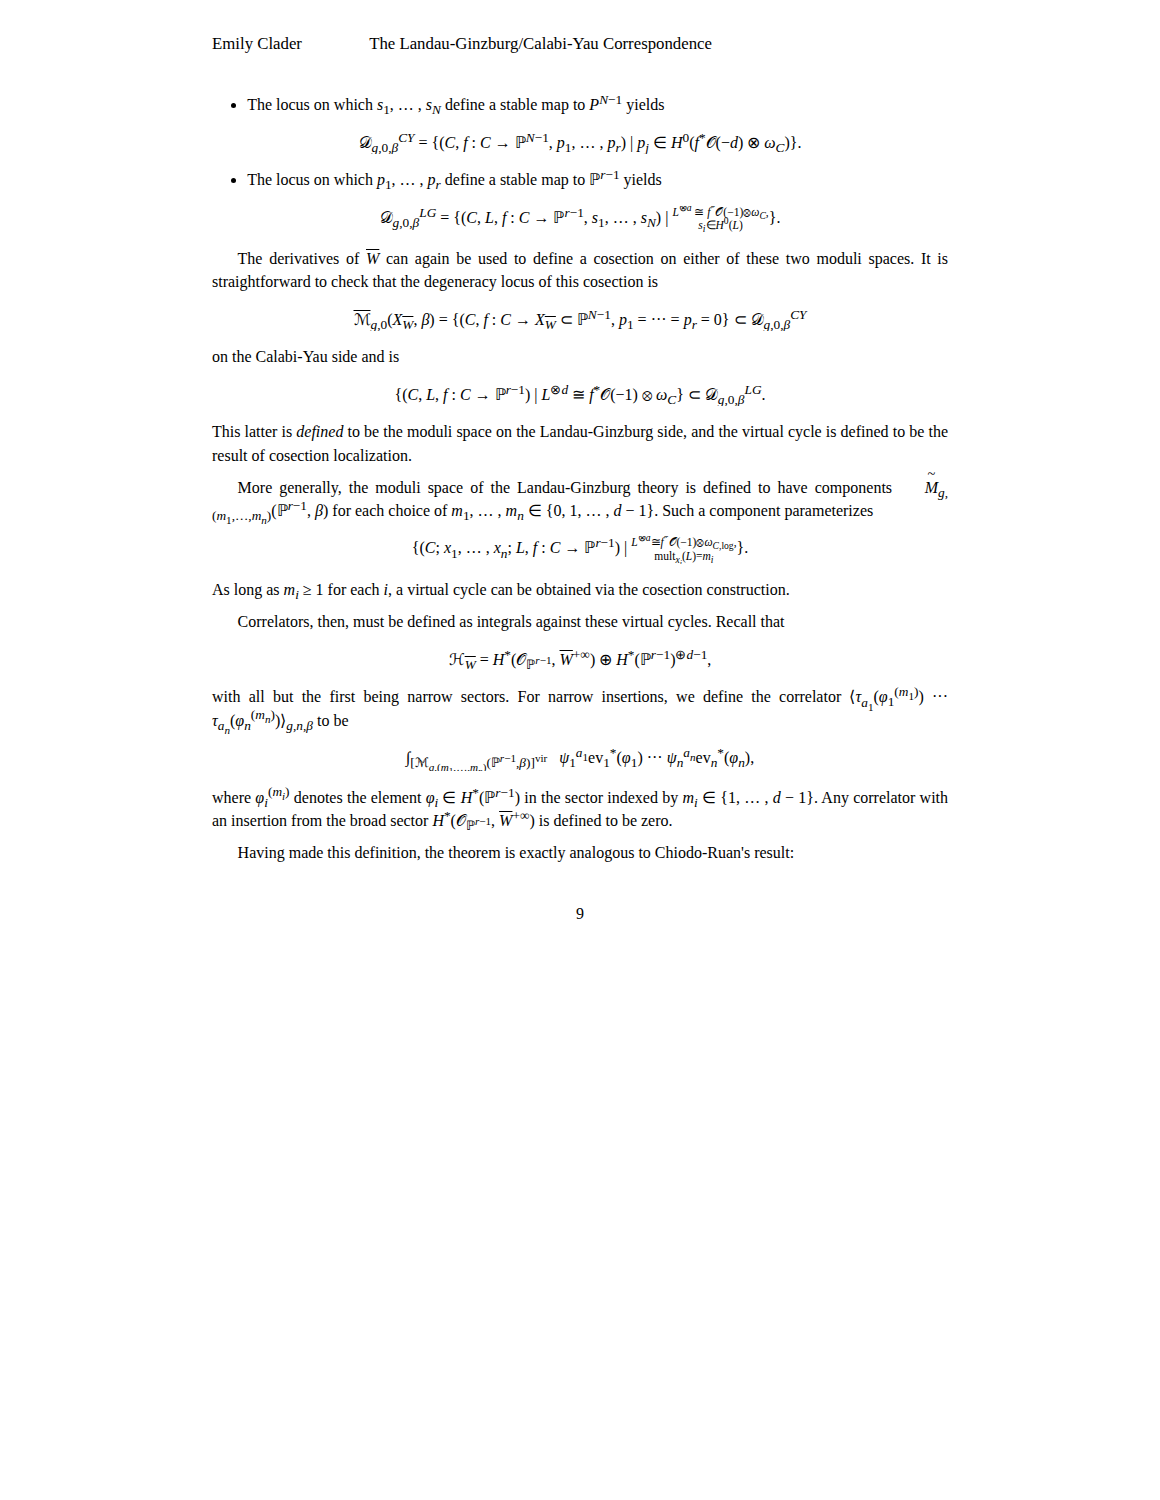Emily Clader The Landau-Ginzburg/Calabi-Yau Correspondence
The locus on which s1, … , sN define a stable map to PN−1 yields
𝒟g,0,βCY = {(C, f : C → ℙN−1, p1, … , pr) | pj ∈ H0(f*𝒪(−d) ⊗ ωC)}.
The locus on which p1, … , pr define a stable map to ℙr−1 yields
𝒟g,0,βLG = {(C, L, f : C → ℙr−1, s1, … , sN) | L⊗d ≅ f*𝒪(−1)⊗ωC, si∈H0(L) }.
The derivatives of W can again be used to define a cosection on either of these two moduli spaces. It is straightforward to check that the degeneracy locus of this cosection is
ℳg,0(XW, β) = {(C, f : C → XW ⊂ ℙN−1, p1 = ··· = pr = 0} ⊂ 𝒟g,0,βCY
on the Calabi-Yau side and is
{(C, L, f : C → ℙr−1) | L⊗d ≅ f*𝒪(−1) ⊗ ωC} ⊂ 𝒟g,0,βLG.
This latter is defined to be the moduli space on the Landau-Ginzburg side, and the virtual cycle is defined to be the result of cosection localization.
More generally, the moduli space of the Landau-Ginzburg theory is defined to have components ~Mg,(m1,…,mn)(ℙr−1, β) for each choice of m1, … , mn ∈ {0, 1, … , d − 1}. Such a component parameterizes
{(C; x1, … , xn; L, f : C → ℙr−1) | L⊗d≅f*𝒪(−1)⊗ωC,log, multxi(L)=mi }.
As long as mi ≥ 1 for each i, a virtual cycle can be obtained via the cosection construction.
Correlators, then, must be defined as integrals against these virtual cycles. Recall that
ℋW = H*(𝒪ℙr−1, W+∞) ⊕ H*(ℙr−1)⊕d−1,
with all but the first being narrow sectors. For narrow insertions, we define the correlator ⟨τa1(φ1(m1)) ··· τan(φn(mn))⟩g,n,β to be
∫[~ℳg,(m1,…,mn)(ℙr−1,β)]vir ψ1a1ev1*(φ1) ··· ψnanevn*(φn),
where φi(mi) denotes the element φi ∈ H*(ℙr−1) in the sector indexed by mi ∈ {1, … , d − 1}. Any correlator with an insertion from the broad sector H*(𝒪ℙr−1, W+∞) is defined to be zero.
Having made this definition, the theorem is exactly analogous to Chiodo-Ruan's result:
9